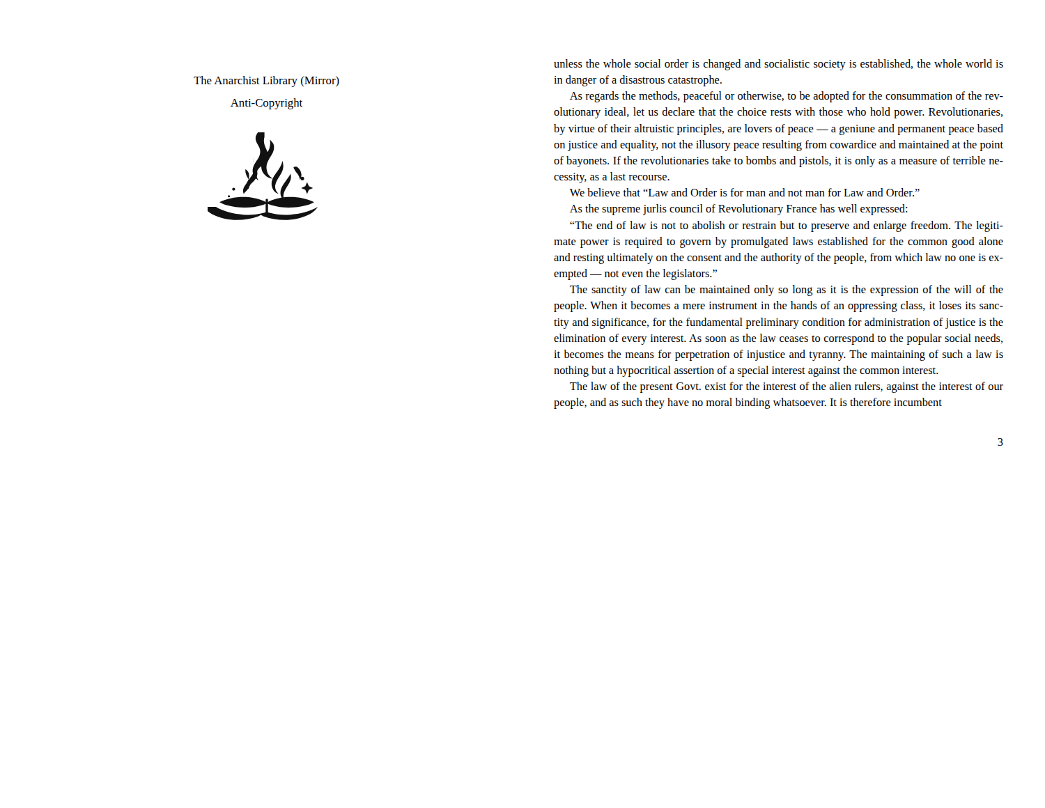The Anarchist Library (Mirror) Anti-Copyright
unless the whole social order is changed and socialistic society is established, the whole world is in danger of a disastrous catastrophe.
As regards the methods, peaceful or otherwise, to be adopted for the consummation of the revolutionary ideal, let us declare that the choice rests with those who hold power. Revolutionaries, by virtue of their altruistic principles, are lovers of peace — a geniune and permanent peace based on justice and equality, not the illusory peace resulting from cowardice and maintained at the point of bayonets. If the revolutionaries take to bombs and pistols, it is only as a measure of terrible necessity, as a last recourse.
We believe that “Law and Order is for man and not man for Law and Order.”
As the supreme jurlis council of Revolutionary France has well expressed:
“The end of law is not to abolish or restrain but to preserve and enlarge freedom. The legitimate power is required to govern by promulgated laws established for the common good alone and resting ultimately on the consent and the authority of the people, from which law no one is exempted — not even the legislators.”
The sanctity of law can be maintained only so long as it is the expression of the will of the people. When it becomes a mere instrument in the hands of an oppressing class, it loses its sanctity and significance, for the fundamental preliminary condition for administration of justice is the elimination of every interest. As soon as the law ceases to correspond to the popular social needs, it becomes the means for perpetration of injustice and tyranny. The maintaining of such a law is nothing but a hypocritical assertion of a special interest against the common interest.
The law of the present Govt. exist for the interest of the alien rulers, against the interest of our people, and as such they have no moral binding whatsoever. It is therefore incumbent
3